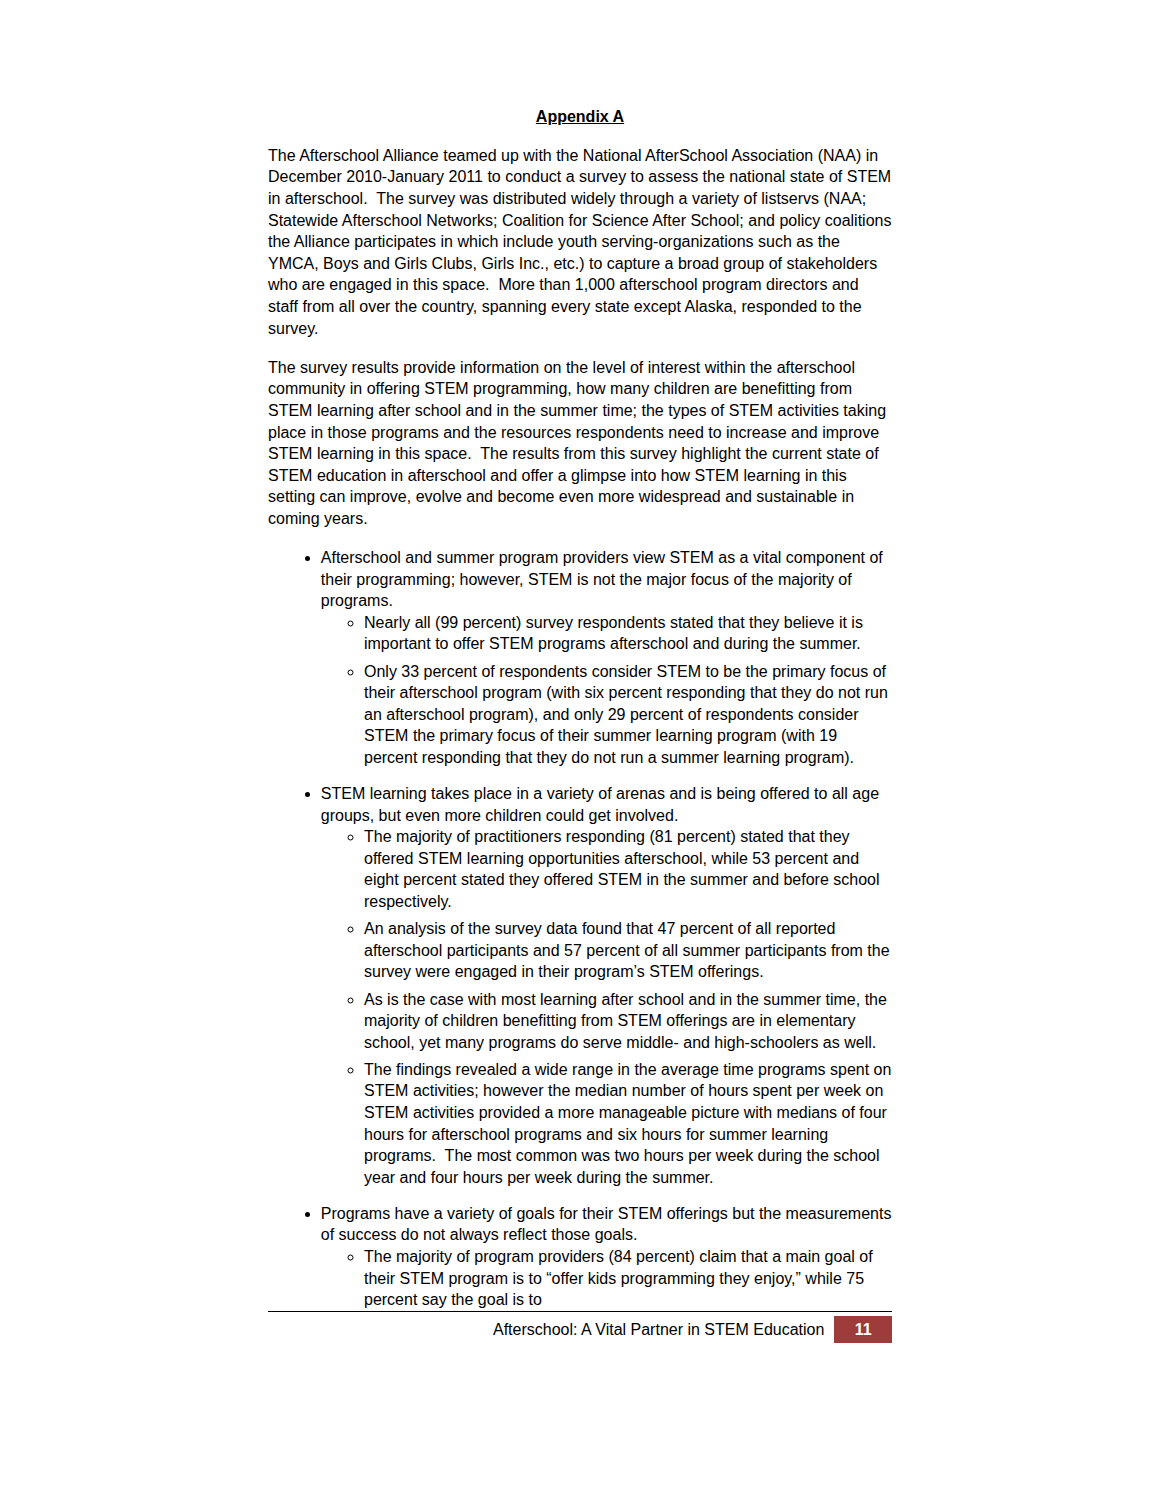Appendix A
The Afterschool Alliance teamed up with the National AfterSchool Association (NAA) in December 2010-January 2011 to conduct a survey to assess the national state of STEM in afterschool. The survey was distributed widely through a variety of listservs (NAA; Statewide Afterschool Networks; Coalition for Science After School; and policy coalitions the Alliance participates in which include youth serving-organizations such as the YMCA, Boys and Girls Clubs, Girls Inc., etc.) to capture a broad group of stakeholders who are engaged in this space. More than 1,000 afterschool program directors and staff from all over the country, spanning every state except Alaska, responded to the survey.
The survey results provide information on the level of interest within the afterschool community in offering STEM programming, how many children are benefitting from STEM learning after school and in the summer time; the types of STEM activities taking place in those programs and the resources respondents need to increase and improve STEM learning in this space. The results from this survey highlight the current state of STEM education in afterschool and offer a glimpse into how STEM learning in this setting can improve, evolve and become even more widespread and sustainable in coming years.
Afterschool and summer program providers view STEM as a vital component of their programming; however, STEM is not the major focus of the majority of programs.
Nearly all (99 percent) survey respondents stated that they believe it is important to offer STEM programs afterschool and during the summer.
Only 33 percent of respondents consider STEM to be the primary focus of their afterschool program (with six percent responding that they do not run an afterschool program), and only 29 percent of respondents consider STEM the primary focus of their summer learning program (with 19 percent responding that they do not run a summer learning program).
STEM learning takes place in a variety of arenas and is being offered to all age groups, but even more children could get involved.
The majority of practitioners responding (81 percent) stated that they offered STEM learning opportunities afterschool, while 53 percent and eight percent stated they offered STEM in the summer and before school respectively.
An analysis of the survey data found that 47 percent of all reported afterschool participants and 57 percent of all summer participants from the survey were engaged in their program’s STEM offerings.
As is the case with most learning after school and in the summer time, the majority of children benefitting from STEM offerings are in elementary school, yet many programs do serve middle- and high-schoolers as well.
The findings revealed a wide range in the average time programs spent on STEM activities; however the median number of hours spent per week on STEM activities provided a more manageable picture with medians of four hours for afterschool programs and six hours for summer learning programs. The most common was two hours per week during the school year and four hours per week during the summer.
Programs have a variety of goals for their STEM offerings but the measurements of success do not always reflect those goals.
The majority of program providers (84 percent) claim that a main goal of their STEM program is to “offer kids programming they enjoy,” while 75 percent say the goal is to
Afterschool: A Vital Partner in STEM Education
11